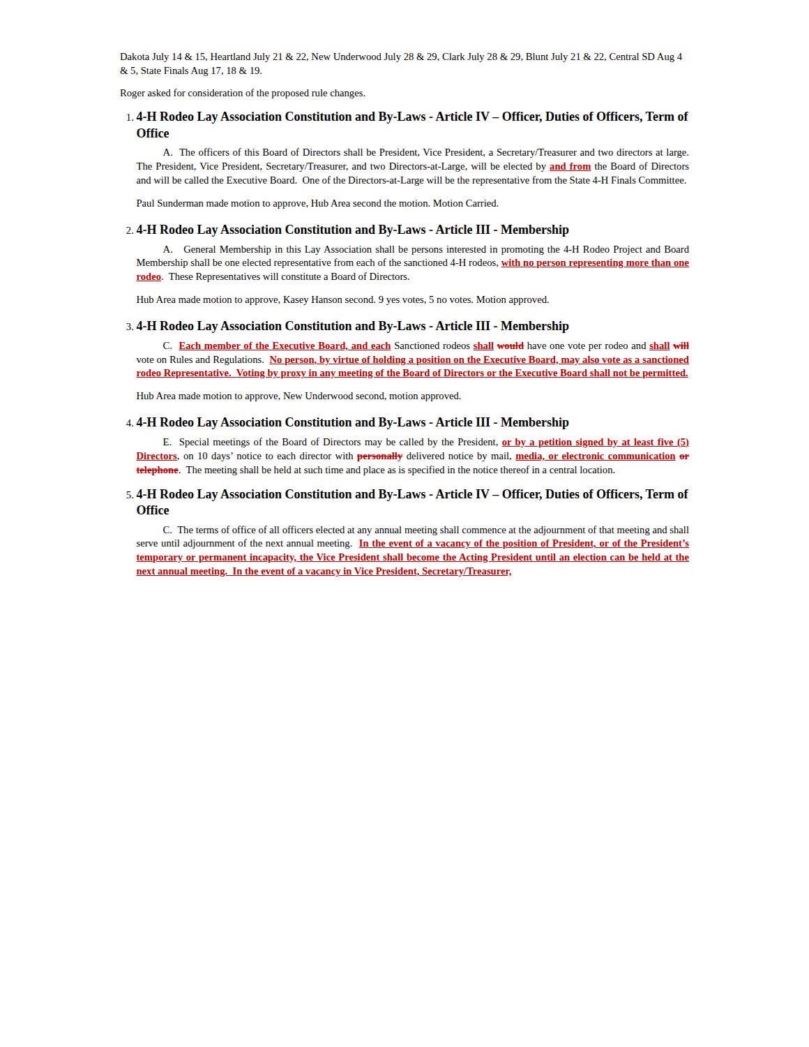Dakota July 14 & 15, Heartland July 21 & 22, New Underwood July 28 & 29, Clark July 28 & 29, Blunt July 21 & 22, Central SD Aug 4 & 5, State Finals Aug 17, 18 & 19.
Roger asked for consideration of the proposed rule changes.
4-H Rodeo Lay Association Constitution and By-Laws - Article IV – Officer, Duties of Officers, Term of Office
A. The officers of this Board of Directors shall be President, Vice President, a Secretary/Treasurer and two directors at large. The President, Vice President, Secretary/Treasurer, and two Directors-at-Large, will be elected by and from the Board of Directors and will be called the Executive Board. One of the Directors-at-Large will be the representative from the State 4-H Finals Committee.
Paul Sunderman made motion to approve, Hub Area second the motion. Motion Carried.
4-H Rodeo Lay Association Constitution and By-Laws - Article III - Membership
A. General Membership in this Lay Association shall be persons interested in promoting the 4-H Rodeo Project and Board Membership shall be one elected representative from each of the sanctioned 4-H rodeos, with no person representing more than one rodeo. These Representatives will constitute a Board of Directors.
Hub Area made motion to approve, Kasey Hanson second. 9 yes votes, 5 no votes. Motion approved.
4-H Rodeo Lay Association Constitution and By-Laws - Article III - Membership
C. Each member of the Executive Board, and each Sanctioned rodeos shall would have one vote per rodeo and shall will vote on Rules and Regulations. No person, by virtue of holding a position on the Executive Board, may also vote as a sanctioned rodeo Representative. Voting by proxy in any meeting of the Board of Directors or the Executive Board shall not be permitted.
Hub Area made motion to approve, New Underwood second, motion approved.
4-H Rodeo Lay Association Constitution and By-Laws - Article III - Membership
E. Special meetings of the Board of Directors may be called by the President, or by a petition signed by at least five (5) Directors, on 10 days’ notice to each director with personally delivered notice by mail, media, or electronic communication or telephone. The meeting shall be held at such time and place as is specified in the notice thereof in a central location.
4-H Rodeo Lay Association Constitution and By-Laws - Article IV – Officer, Duties of Officers, Term of Office
C. The terms of office of all officers elected at any annual meeting shall commence at the adjournment of that meeting and shall serve until adjournment of the next annual meeting. In the event of a vacancy of the position of President, or of the President’s temporary or permanent incapacity, the Vice President shall become the Acting President until an election can be held at the next annual meeting. In the event of a vacancy in Vice President, Secretary/Treasurer,